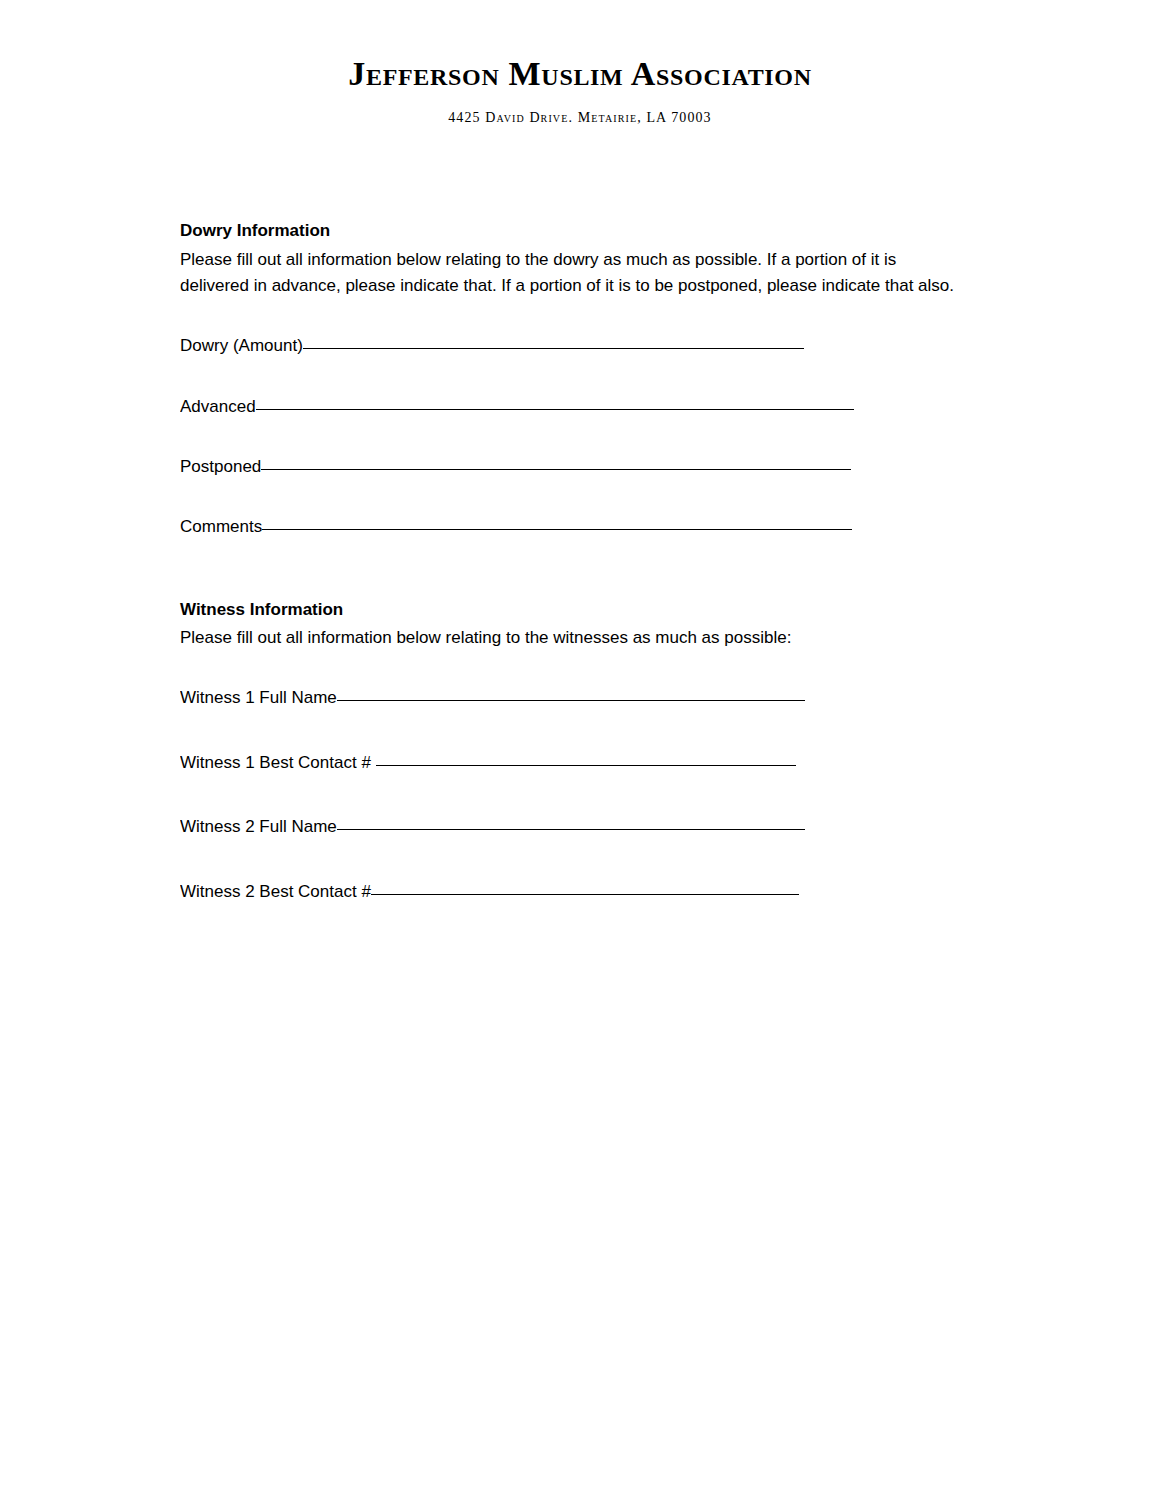Jefferson Muslim Association
4425 David Drive. Metairie, LA 70003
Dowry Information
Please fill out all information below relating to the dowry as much as possible. If a portion of it is delivered in advance, please indicate that. If a portion of it is to be postponed, please indicate that also.
Dowry (Amount)
Advanced
Postponed
Comments
Witness Information
Please fill out all information below relating to the witnesses as much as possible:
Witness 1 Full Name
Witness 1 Best Contact #
Witness 2 Full Name
Witness 2 Best Contact #